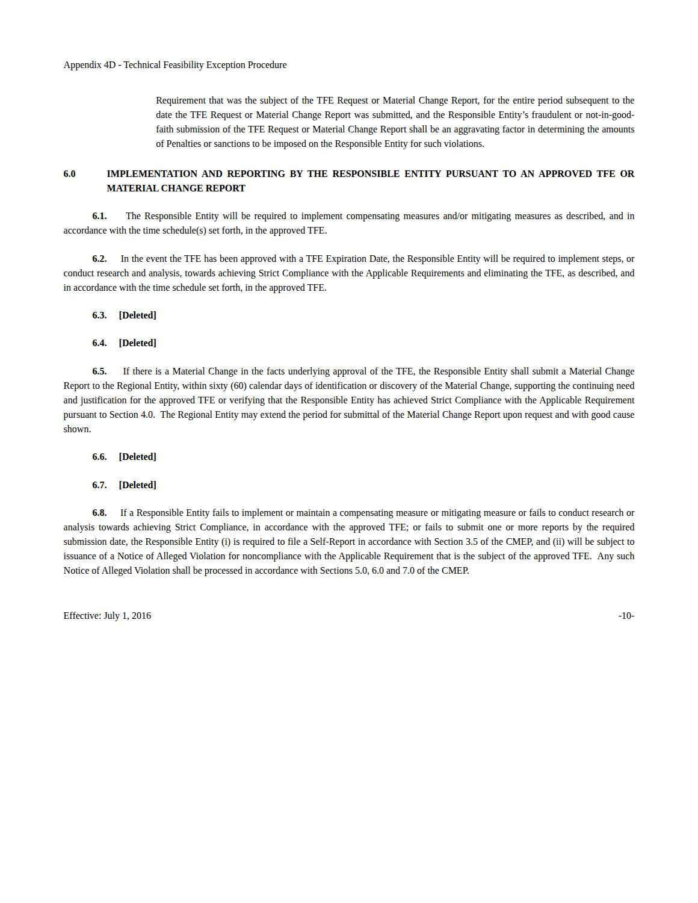Appendix 4D - Technical Feasibility Exception Procedure
Requirement that was the subject of the TFE Request or Material Change Report, for the entire period subsequent to the date the TFE Request or Material Change Report was submitted, and the Responsible Entity’s fraudulent or not-in-good-faith submission of the TFE Request or Material Change Report shall be an aggravating factor in determining the amounts of Penalties or sanctions to be imposed on the Responsible Entity for such violations.
6.0 IMPLEMENTATION AND REPORTING BY THE RESPONSIBLE ENTITY PURSUANT TO AN APPROVED TFE OR MATERIAL CHANGE REPORT
6.1. The Responsible Entity will be required to implement compensating measures and/or mitigating measures as described, and in accordance with the time schedule(s) set forth, in the approved TFE.
6.2. In the event the TFE has been approved with a TFE Expiration Date, the Responsible Entity will be required to implement steps, or conduct research and analysis, towards achieving Strict Compliance with the Applicable Requirements and eliminating the TFE, as described, and in accordance with the time schedule set forth, in the approved TFE.
6.3. [Deleted]
6.4. [Deleted]
6.5. If there is a Material Change in the facts underlying approval of the TFE, the Responsible Entity shall submit a Material Change Report to the Regional Entity, within sixty (60) calendar days of identification or discovery of the Material Change, supporting the continuing need and justification for the approved TFE or verifying that the Responsible Entity has achieved Strict Compliance with the Applicable Requirement pursuant to Section 4.0. The Regional Entity may extend the period for submittal of the Material Change Report upon request and with good cause shown.
6.6. [Deleted]
6.7. [Deleted]
6.8. If a Responsible Entity fails to implement or maintain a compensating measure or mitigating measure or fails to conduct research or analysis towards achieving Strict Compliance, in accordance with the approved TFE; or fails to submit one or more reports by the required submission date, the Responsible Entity (i) is required to file a Self-Report in accordance with Section 3.5 of the CMEP, and (ii) will be subject to issuance of a Notice of Alleged Violation for noncompliance with the Applicable Requirement that is the subject of the approved TFE. Any such Notice of Alleged Violation shall be processed in accordance with Sections 5.0, 6.0 and 7.0 of the CMEP.
Effective: July 1, 2016 -10-